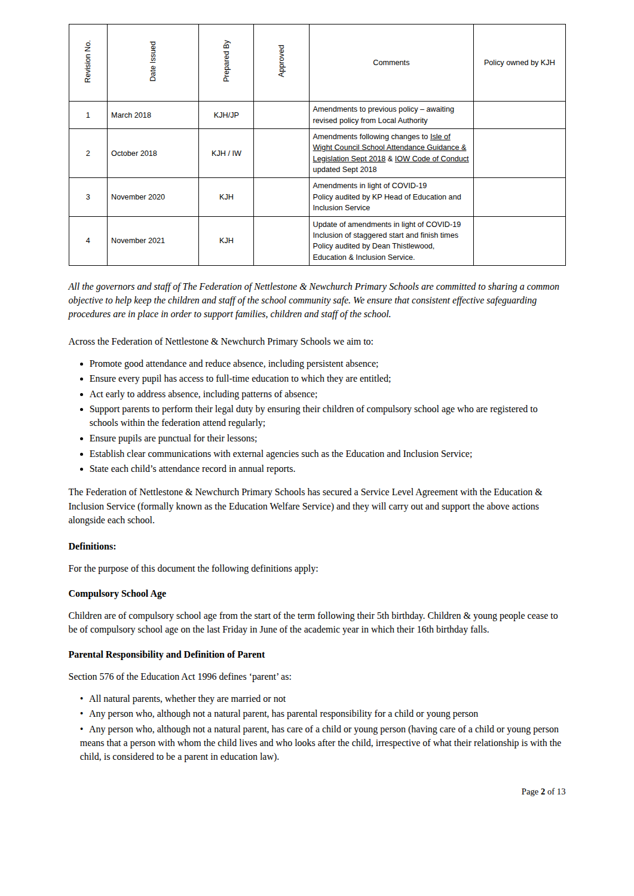| Revision No. | Date Issued | Prepared By | Approved | Comments | Policy owned by KJH |
| --- | --- | --- | --- | --- | --- |
| 1 | March 2018 | KJH/JP | | Amendments to previous policy – awaiting revised policy from Local Authority | |
| 2 | October 2018 | KJH / IW | | Amendments following changes to Isle of Wight Council School Attendance Guidance & Legislation Sept 2018 & IOW Code of Conduct updated Sept 2018 | |
| 3 | November 2020 | KJH | | Amendments in light of COVID-19 Policy audited by KP Head of Education and Inclusion Service | |
| 4 | November 2021 | KJH | | Update of amendments in light of COVID-19 Inclusion of staggered start and finish times Policy audited by Dean Thistlewood, Education & Inclusion Service. | |
All the governors and staff of The Federation of Nettlestone & Newchurch Primary Schools are committed to sharing a common objective to help keep the children and staff of the school community safe. We ensure that consistent effective safeguarding procedures are in place in order to support families, children and staff of the school.
Across the Federation of Nettlestone & Newchurch Primary Schools we aim to:
Promote good attendance and reduce absence, including persistent absence;
Ensure every pupil has access to full-time education to which they are entitled;
Act early to address absence, including patterns of absence;
Support parents to perform their legal duty by ensuring their children of compulsory school age who are registered to schools within the federation attend regularly;
Ensure pupils are punctual for their lessons;
Establish clear communications with external agencies such as the Education and Inclusion Service;
State each child’s attendance record in annual reports.
The Federation of Nettlestone & Newchurch Primary Schools has secured a Service Level Agreement with the Education & Inclusion Service (formally known as the Education Welfare Service) and they will carry out and support the above actions alongside each school.
Definitions:
For the purpose of this document the following definitions apply:
Compulsory School Age
Children are of compulsory school age from the start of the term following their 5th birthday. Children & young people cease to be of compulsory school age on the last Friday in June of the academic year in which their 16th birthday falls.
Parental Responsibility and Definition of Parent
Section 576 of the Education Act 1996 defines ‘parent’ as:
All natural parents, whether they are married or not
Any person who, although not a natural parent, has parental responsibility for a child or young person
Any person who, although not a natural parent, has care of a child or young person (having care of a child or young person means that a person with whom the child lives and who looks after the child, irrespective of what their relationship is with the child, is considered to be a parent in education law).
Page 2 of 13